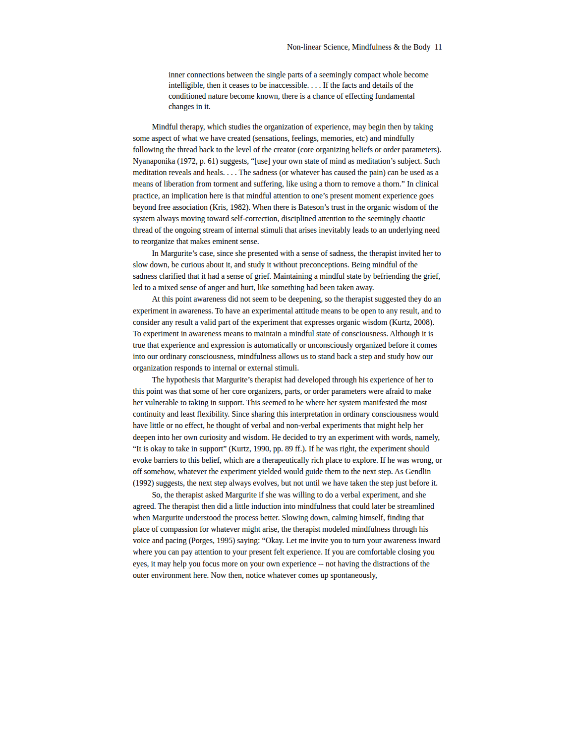Non-linear Science, Mindfulness & the Body 11
inner connections between the single parts of a seemingly compact whole become intelligible, then it ceases to be inaccessible. . . . If the facts and details of the conditioned nature become known, there is a chance of effecting fundamental changes in it.
Mindful therapy, which studies the organization of experience, may begin then by taking some aspect of what we have created (sensations, feelings, memories, etc) and mindfully following the thread back to the level of the creator (core organizing beliefs or order parameters). Nyanaponika (1972, p. 61) suggests, “[use] your own state of mind as meditation’s subject. Such meditation reveals and heals. . . . The sadness (or whatever has caused the pain) can be used as a means of liberation from torment and suffering, like using a thorn to remove a thorn.” In clinical practice, an implication here is that mindful attention to one’s present moment experience goes beyond free association (Kris, 1982). When there is Bateson’s trust in the organic wisdom of the system always moving toward self-correction, disciplined attention to the seemingly chaotic thread of the ongoing stream of internal stimuli that arises inevitably leads to an underlying need to reorganize that makes eminent sense.
In Margurite’s case, since she presented with a sense of sadness, the therapist invited her to slow down, be curious about it, and study it without preconceptions. Being mindful of the sadness clarified that it had a sense of grief. Maintaining a mindful state by befriending the grief, led to a mixed sense of anger and hurt, like something had been taken away.
At this point awareness did not seem to be deepening, so the therapist suggested they do an experiment in awareness. To have an experimental attitude means to be open to any result, and to consider any result a valid part of the experiment that expresses organic wisdom (Kurtz, 2008). To experiment in awareness means to maintain a mindful state of consciousness. Although it is true that experience and expression is automatically or unconsciously organized before it comes into our ordinary consciousness, mindfulness allows us to stand back a step and study how our organization responds to internal or external stimuli.
The hypothesis that Margurite’s therapist had developed through his experience of her to this point was that some of her core organizers, parts, or order parameters were afraid to make her vulnerable to taking in support. This seemed to be where her system manifested the most continuity and least flexibility. Since sharing this interpretation in ordinary consciousness would have little or no effect, he thought of verbal and non-verbal experiments that might help her deepen into her own curiosity and wisdom. He decided to try an experiment with words, namely, “It is okay to take in support” (Kurtz, 1990, pp. 89 ff.). If he was right, the experiment should evoke barriers to this belief, which are a therapeutically rich place to explore. If he was wrong, or off somehow, whatever the experiment yielded would guide them to the next step. As Gendlin (1992) suggests, the next step always evolves, but not until we have taken the step just before it.
So, the therapist asked Margurite if she was willing to do a verbal experiment, and she agreed. The therapist then did a little induction into mindfulness that could later be streamlined when Margurite understood the process better. Slowing down, calming himself, finding that place of compassion for whatever might arise, the therapist modeled mindfulness through his voice and pacing (Porges, 1995) saying: “Okay. Let me invite you to turn your awareness inward where you can pay attention to your present felt experience. If you are comfortable closing you eyes, it may help you focus more on your own experience -- not having the distractions of the outer environment here. Now then, notice whatever comes up spontaneously,